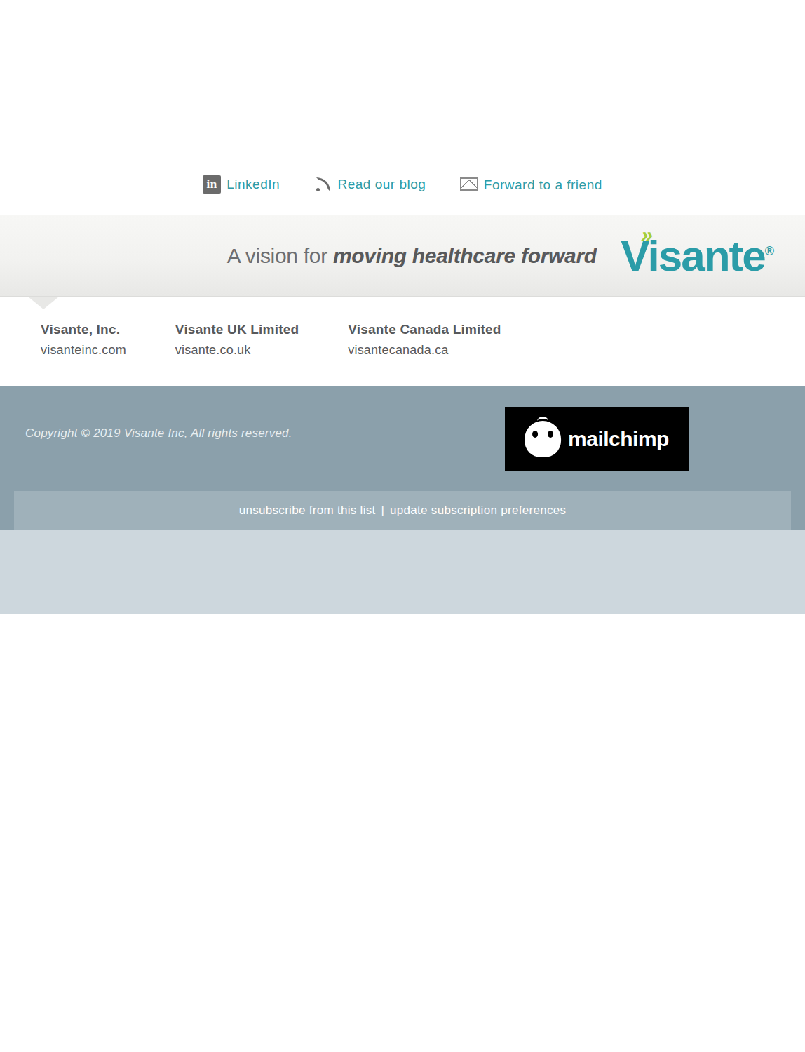in LinkedIn Read our blog Forward to a friend
A vision for moving healthcare forward »Visante®
Visante, Inc.
visanteinc.com
Visante UK Limited
visante.co.uk
Visante Canada Limited
visantecanada.ca
Copyright © 2019 Visante Inc, All rights reserved.
mailchimp
unsubscribe from this list|update subscription preferences